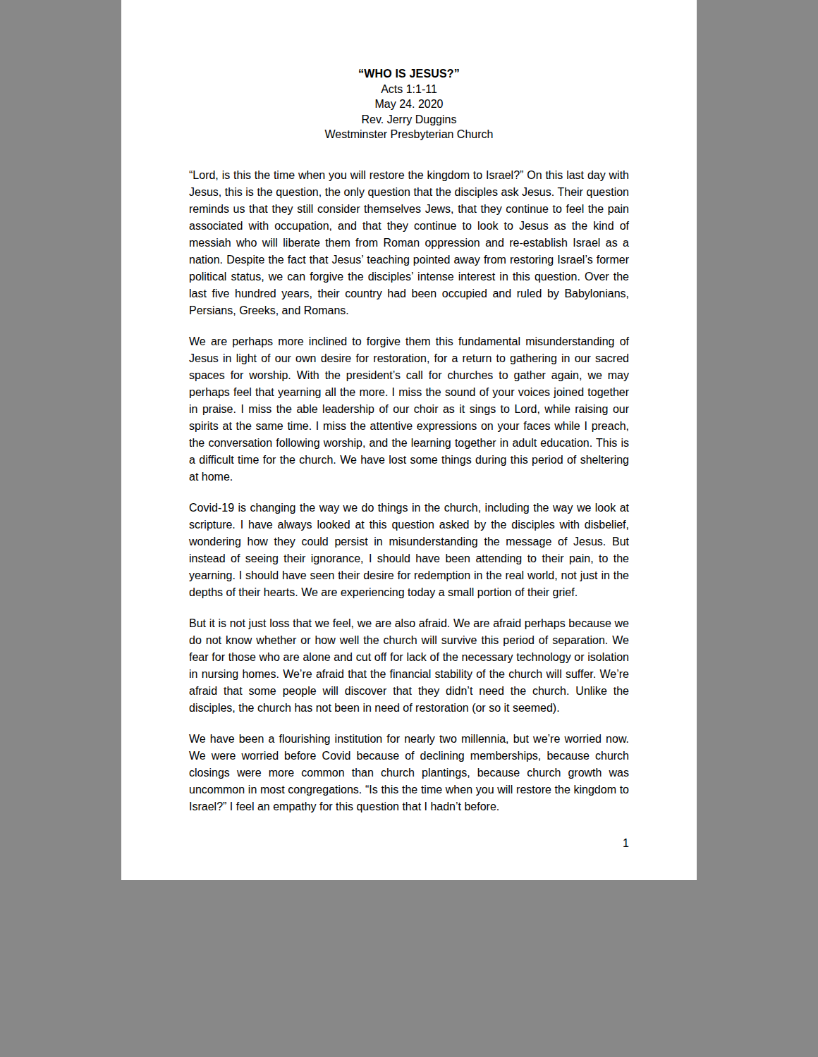“WHO IS JESUS?”
Acts 1:1-11
May 24. 2020
Rev. Jerry Duggins
Westminster Presbyterian Church
“Lord, is this the time when you will restore the kingdom to Israel?” On this last day with Jesus, this is the question, the only question that the disciples ask Jesus. Their question reminds us that they still consider themselves Jews, that they continue to feel the pain associated with occupation, and that they continue to look to Jesus as the kind of messiah who will liberate them from Roman oppression and re-establish Israel as a nation. Despite the fact that Jesus’ teaching pointed away from restoring Israel’s former political status, we can forgive the disciples’ intense interest in this question. Over the last five hundred years, their country had been occupied and ruled by Babylonians, Persians, Greeks, and Romans.
We are perhaps more inclined to forgive them this fundamental misunderstanding of Jesus in light of our own desire for restoration, for a return to gathering in our sacred spaces for worship. With the president’s call for churches to gather again, we may perhaps feel that yearning all the more. I miss the sound of your voices joined together in praise. I miss the able leadership of our choir as it sings to Lord, while raising our spirits at the same time. I miss the attentive expressions on your faces while I preach, the conversation following worship, and the learning together in adult education. This is a difficult time for the church. We have lost some things during this period of sheltering at home.
Covid-19 is changing the way we do things in the church, including the way we look at scripture. I have always looked at this question asked by the disciples with disbelief, wondering how they could persist in misunderstanding the message of Jesus. But instead of seeing their ignorance, I should have been attending to their pain, to the yearning. I should have seen their desire for redemption in the real world, not just in the depths of their hearts. We are experiencing today a small portion of their grief.
But it is not just loss that we feel, we are also afraid. We are afraid perhaps because we do not know whether or how well the church will survive this period of separation. We fear for those who are alone and cut off for lack of the necessary technology or isolation in nursing homes. We’re afraid that the financial stability of the church will suffer. We’re afraid that some people will discover that they didn’t need the church. Unlike the disciples, the church has not been in need of restoration (or so it seemed).
We have been a flourishing institution for nearly two millennia, but we’re worried now. We were worried before Covid because of declining memberships, because church closings were more common than church plantings, because church growth was uncommon in most congregations. “Is this the time when you will restore the kingdom to Israel?” I feel an empathy for this question that I hadn’t before.
1